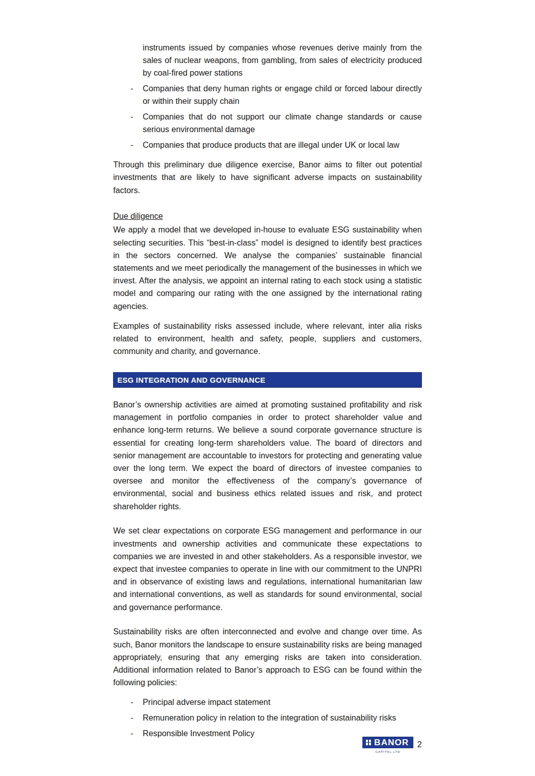instruments issued by companies whose revenues derive mainly from the sales of nuclear weapons, from gambling, from sales of electricity produced by coal-fired power stations
Companies that deny human rights or engage child or forced labour directly or within their supply chain
Companies that do not support our climate change standards or cause serious environmental damage
Companies that produce products that are illegal under UK or local law
Through this preliminary due diligence exercise, Banor aims to filter out potential investments that are likely to have significant adverse impacts on sustainability factors.
Due diligence
We apply a model that we developed in-house to evaluate ESG sustainability when selecting securities. This “best-in-class” model is designed to identify best practices in the sectors concerned. We analyse the companies’ sustainable financial statements and we meet periodically the management of the businesses in which we invest. After the analysis, we appoint an internal rating to each stock using a statistic model and comparing our rating with the one assigned by the international rating agencies.
Examples of sustainability risks assessed include, where relevant, inter alia risks related to environment, health and safety, people, suppliers and customers, community and charity, and governance.
ESG Integration and Governance
Banor’s ownership activities are aimed at promoting sustained profitability and risk management in portfolio companies in order to protect shareholder value and enhance long-term returns. We believe a sound corporate governance structure is essential for creating long-term shareholders value. The board of directors and senior management are accountable to investors for protecting and generating value over the long term. We expect the board of directors of investee companies to oversee and monitor the effectiveness of the company’s governance of environmental, social and business ethics related issues and risk, and protect shareholder rights.
We set clear expectations on corporate ESG management and performance in our investments and ownership activities and communicate these expectations to companies we are invested in and other stakeholders. As a responsible investor, we expect that investee companies to operate in line with our commitment to the UNPRI and in observance of existing laws and regulations, international humanitarian law and international conventions, as well as standards for sound environmental, social and governance performance.
Sustainability risks are often interconnected and evolve and change over time. As such, Banor monitors the landscape to ensure sustainability risks are being managed appropriately, ensuring that any emerging risks are taken into consideration. Additional information related to Banor’s approach to ESG can be found within the following policies:
Principal adverse impact statement
Remuneration policy in relation to the integration of sustainability risks
Responsible Investment Policy
BANOR CAPITAL LTD 2